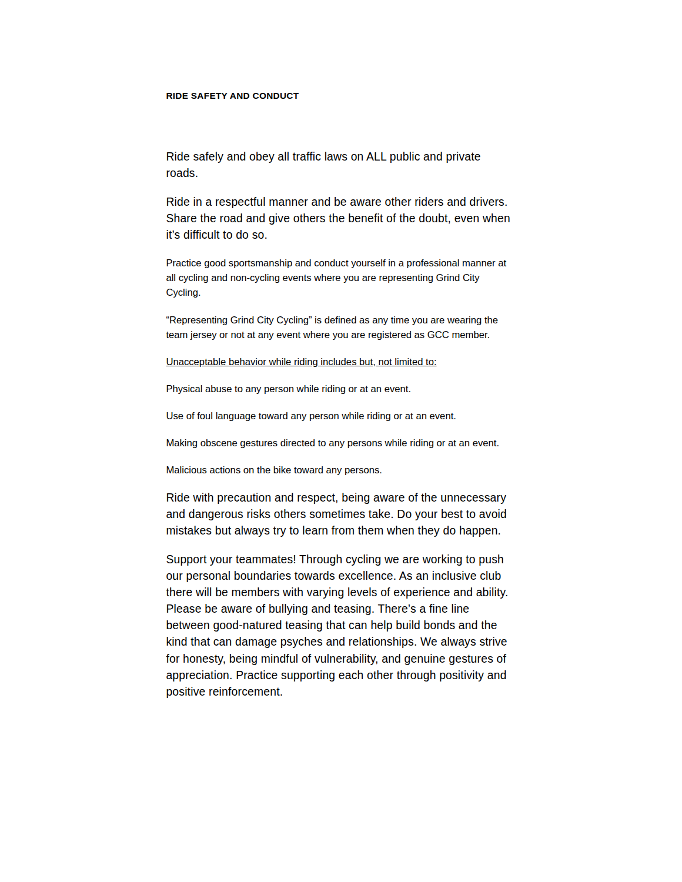RIDE SAFETY AND CONDUCT
Ride safely and obey all traffic laws on ALL public and private roads.
Ride in a respectful manner and be aware other riders and drivers. Share the road and give others the benefit of the doubt, even when it’s difficult to do so.
Practice good sportsmanship and conduct yourself in a professional manner at all cycling and non-cycling events where you are representing Grind City Cycling.
“Representing Grind City Cycling” is defined as any time you are wearing the team jersey or not at any event where you are registered as GCC member.
Unacceptable behavior while riding includes but, not limited to:
Physical abuse to any person while riding or at an event.
Use of foul language toward any person while riding or at an event.
Making obscene gestures directed to any persons while riding or at an event.
Malicious actions on the bike toward any persons.
Ride with precaution and respect, being aware of the unnecessary and dangerous risks others sometimes take. Do your best to avoid mistakes but always try to learn from them when they do happen.
Support your teammates! Through cycling we are working to push our personal boundaries towards excellence. As an inclusive club there will be members with varying levels of experience and ability. Please be aware of bullying and teasing. There’s a fine line between good-natured teasing that can help build bonds and the kind that can damage psyches and relationships. We always strive for honesty, being mindful of vulnerability, and genuine gestures of appreciation. Practice supporting each other through positivity and positive reinforcement.